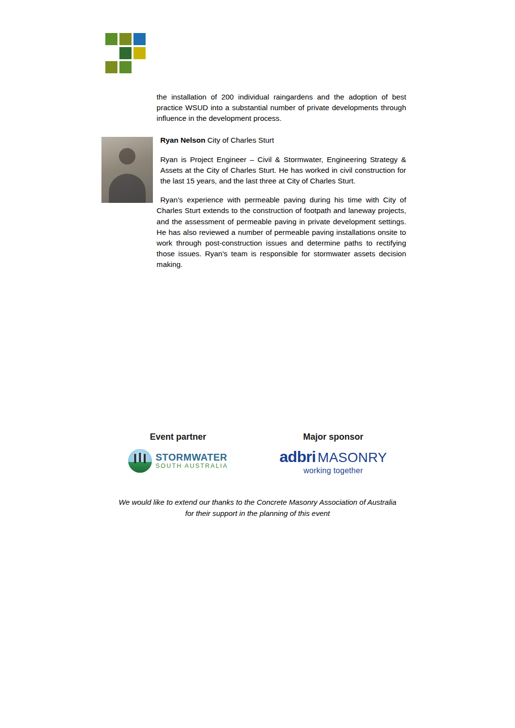the installation of 200 individual raingardens and the adoption of best practice WSUD into a substantial number of private developments through influence in the development process.
Ryan Nelson City of Charles Sturt
Ryan is Project Engineer – Civil & Stormwater, Engineering Strategy & Assets at the City of Charles Sturt. He has worked in civil construction for the last 15 years, and the last three at City of Charles Sturt.
Ryan’s experience with permeable paving during his time with City of Charles Sturt extends to the construction of footpath and laneway projects, and the assessment of permeable paving in private development settings. He has also reviewed a number of permeable paving installations onsite to work through post-construction issues and determine paths to rectifying those issues. Ryan’s team is responsible for stormwater assets decision making.
Event partner
STORMWATER
SOUTH AUSTRALIA
Major sponsor
adbri MASONRY
working together
We would like to extend our thanks to the Concrete Masonry Association of Australia
for their support in the planning of this event